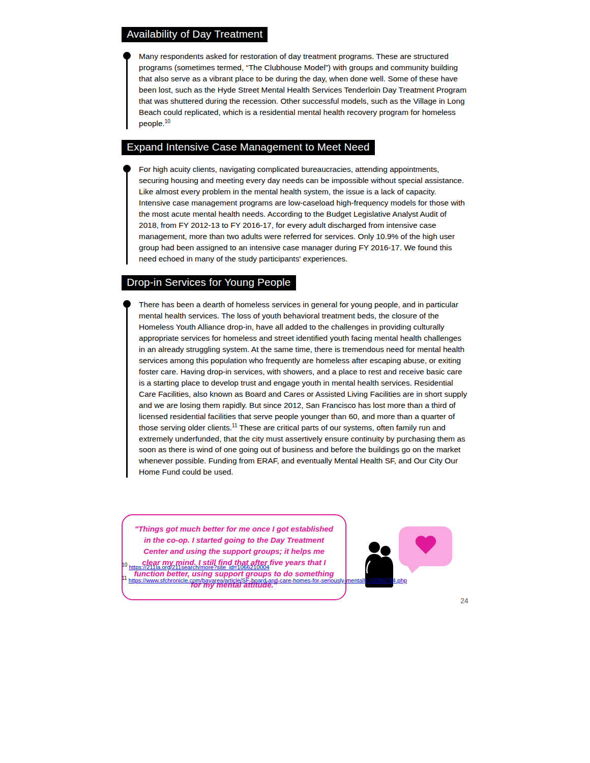Availability of Day Treatment
Many respondents asked for restoration of day treatment programs. These are structured programs (sometimes termed, “The Clubhouse Model”) with groups and community building that also serve as a vibrant place to be during the day, when done well. Some of these have been lost, such as the Hyde Street Mental Health Services Tenderloin Day Treatment Program that was shuttered during the recession. Other successful models, such as the Village in Long Beach could replicated, which is a residential mental health recovery program for homeless people.10
Expand Intensive Case Management to Meet Need
For high acuity clients, navigating complicated bureaucracies, attending appointments, securing housing and meeting every day needs can be impossible without special assistance. Like almost every problem in the mental health system, the issue is a lack of capacity. Intensive case management programs are low-caseload high-frequency models for those with the most acute mental health needs. According to the Budget Legislative Analyst Audit of 2018, from FY 2012-13 to FY 2016-17, for every adult discharged from intensive case management, more than two adults were referred for services. Only 10.9% of the high user group had been assigned to an intensive case manager during FY 2016-17. We found this need echoed in many of the study participants' experiences.
Drop-in Services for Young People
There has been a dearth of homeless services in general for young people, and in particular mental health services. The loss of youth behavioral treatment beds, the closure of the Homeless Youth Alliance drop-in, have all added to the challenges in providing culturally appropriate services for homeless and street identified youth facing mental health challenges in an already struggling system. At the same time, there is tremendous need for mental health services among this population who frequently are homeless after escaping abuse, or exiting foster care. Having drop-in services, with showers, and a place to rest and receive basic care is a starting place to develop trust and engage youth in mental health services. Residential Care Facilities, also known as Board and Cares or Assisted Living Facilities are in short supply and we are losing them rapidly. But since 2012, San Francisco has lost more than a third of licensed residential facilities that serve people younger than 60, and more than a quarter of those serving older clients.11 These are critical parts of our systems, often family run and extremely underfunded, that the city must assertively ensure continuity by purchasing them as soon as there is wind of one going out of business and before the buildings go on the market whenever possible. Funding from ERAF, and eventually Mental Health SF, and Our City Our Home Fund could be used.
"Things got much better for me once I got established in the co-op. I started going to the Day Treatment Center and using the support groups; it helps me clear my mind. I still find that after five years that I function better, using support groups to do something for my mental attitude."
10 https://211la.org/211search/more?site_id=1066210004
11 https://www.sfchronicle.com/bayarea/article/SF-board-and-care-homes-for-seriously-mentally-13766754.php
24